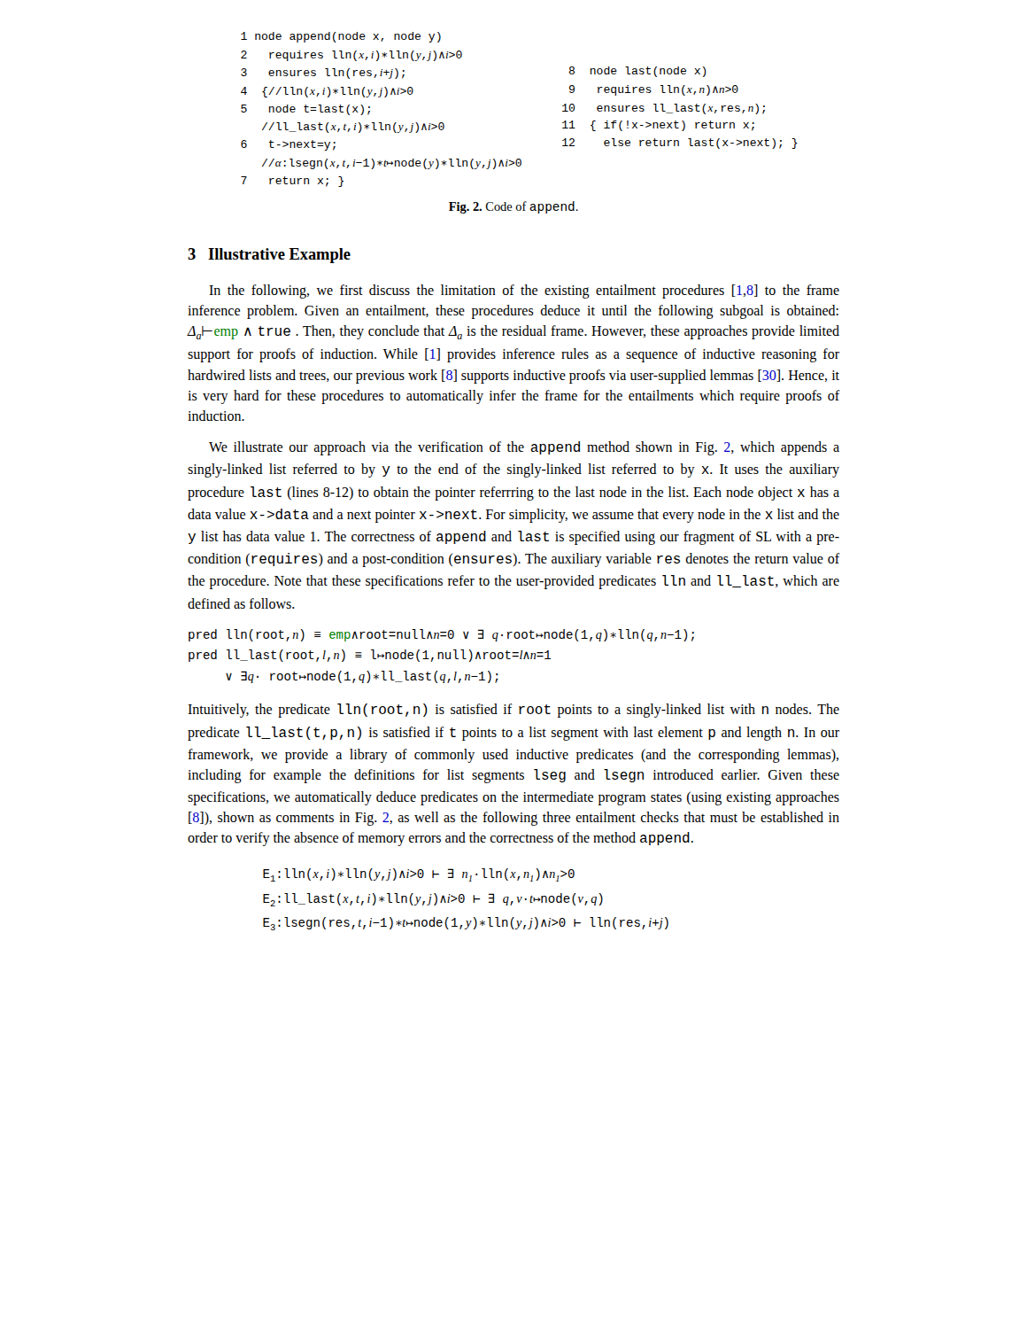1 node append(node x, node y)
2 requires lln(x,i)∗lln(y,j)∧i>0
3 ensures lln(res,i+j);
4 {//lln(x,i)∗lln(y,j)∧i>0
5 node t=last(x);
//ll_last(x,t,i)∗lln(y,j)∧i>0
6 t->next=y;
//α:lsegn(x,t,i−1)∗t↦node(y)∗lln(y,j)∧i>0
7 return x; }
8 node last(node x)
9 requires lln(x,n)∧n>0
10 ensures ll_last(x,res,n);
11 { if(!x->next) return x;
12 else return last(x->next); }
Fig. 2. Code of append.
3 Illustrative Example
In the following, we first discuss the limitation of the existing entailment procedures [1,8] to the frame inference problem. Given an entailment, these procedures deduce it until the following subgoal is obtained: Δa⊢emp ∧ true . Then, they conclude that Δa is the residual frame. However, these approaches provide limited support for proofs of induction. While [1] provides inference rules as a sequence of inductive reasoning for hardwired lists and trees, our previous work [8] supports inductive proofs via user-supplied lemmas [30]. Hence, it is very hard for these procedures to automatically infer the frame for the entailments which require proofs of induction.
We illustrate our approach via the verification of the append method shown in Fig. 2, which appends a singly-linked list referred to by y to the end of the singly-linked list referred to by x. It uses the auxiliary procedure last (lines 8-12) to obtain the pointer referrring to the last node in the list. Each node object x has a data value x->data and a next pointer x->next. For simplicity, we assume that every node in the x list and the y list has data value 1. The correctness of append and last is specified using our fragment of SL with a pre-condition (requires) and a post-condition (ensures). The auxiliary variable res denotes the return value of the procedure. Note that these specifications refer to the user-provided predicates lln and ll_last, which are defined as follows.
pred lln(root, n) ≡ emp∧root=null∧n=0 ∨ ∃ q·root↦node(1,q)∗lln(q,n−1);
pred ll_last(root, l,n) ≡ l↦node(1,null)∧root=l∧n=1
∨ ∃q· root↦node(1,q)∗ll_last(q,l,n−1);
Intuitively, the predicate lln(root,n) is satisfied if root points to a singly-linked list with n nodes. The predicate ll_last(t,p,n) is satisfied if t points to a list segment with last element p and length n. In our framework, we provide a library of commonly used inductive predicates (and the corresponding lemmas), including for example the definitions for list segments lseg and lsegn introduced earlier. Given these specifications, we automatically deduce predicates on the intermediate program states (using existing approaches [8]), shown as comments in Fig. 2, as well as the following three entailment checks that must be established in order to verify the absence of memory errors and the correctness of the method append.
E1:lln(x,i)∗lln(y,j)∧i>0 ⊢ ∃ n1·lln(x,n1)∧n1>0
E2:ll_last(x,t,i)∗lln(y,j)∧i>0 ⊢ ∃ q,v·t↦node(v,q)
E3:lsegn(res,t,i−1)∗t↦node(1,y)∗lln(y,j)∧i>0 ⊢ lln(res,i+j)